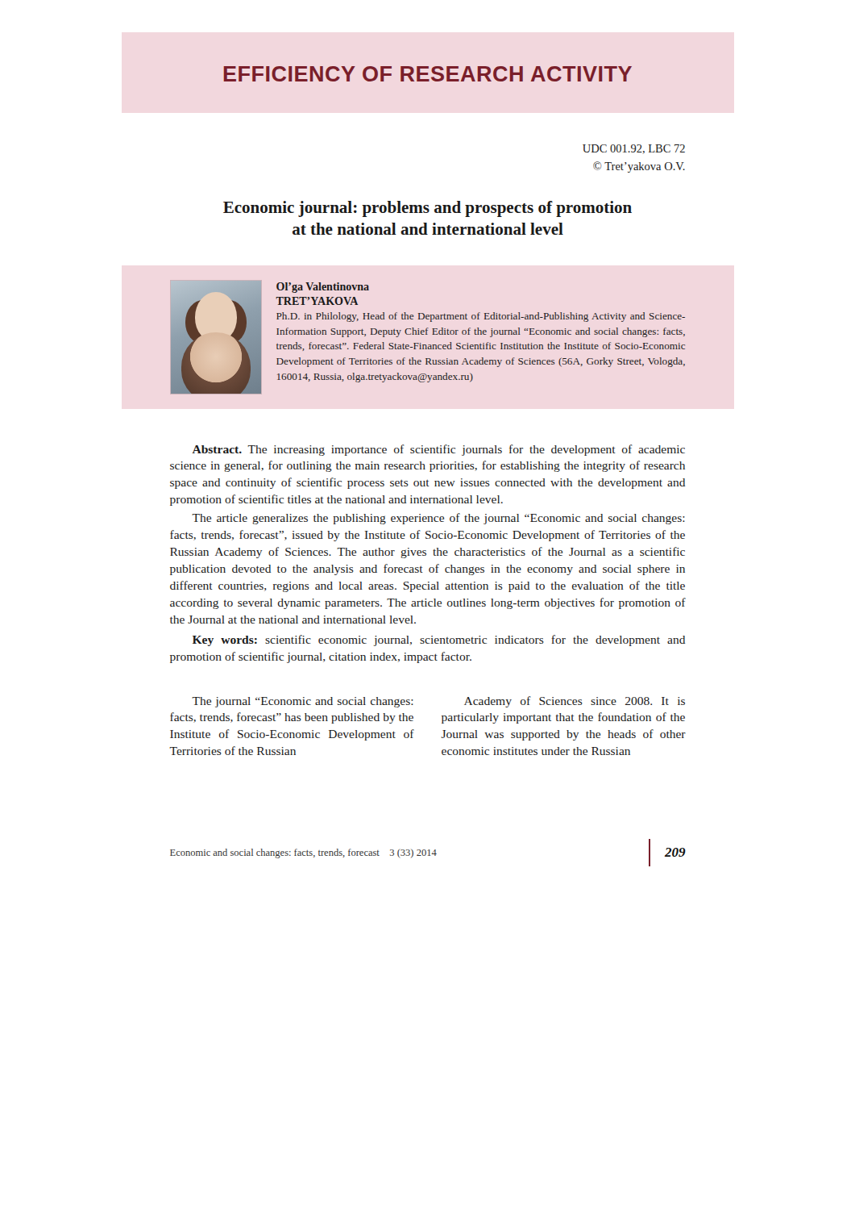Efficiency of research activity
UDC 001.92, LBC 72
© Tret’yakova O.V.
Economic journal: problems and prospects of promotion
at the national and international level
Ol’ga Valentinovna TRET’YAKOVA Ph.D. in Philology, Head of the Department of Editorial-and-Publishing Activity and Science-Information Support, Deputy Chief Editor of the journal “Economic and social changes: facts, trends, forecast”. Federal State-Financed Scientific Institution the Institute of Socio-Economic Development of Territories of the Russian Academy of Sciences (56A, Gorky Street, Vologda, 160014, Russia, olga.tretyackova@yandex.ru)
Abstract. The increasing importance of scientific journals for the development of academic science in general, for outlining the main research priorities, for establishing the integrity of research space and continuity of scientific process sets out new issues connected with the development and promotion of scientific titles at the national and international level.
The article generalizes the publishing experience of the journal “Economic and social changes: facts, trends, forecast”, issued by the Institute of Socio-Economic Development of Territories of the Russian Academy of Sciences. The author gives the characteristics of the Journal as a scientific publication devoted to the analysis and forecast of changes in the economy and social sphere in different countries, regions and local areas. Special attention is paid to the evaluation of the title according to several dynamic parameters. The article outlines long-term objectives for promotion of the Journal at the national and international level.
Key words: scientific economic journal, scientometric indicators for the development and promotion of scientific journal, citation index, impact factor.
The journal “Economic and social changes: facts, trends, forecast” has been published by the Institute of Socio-Economic Development of Territories of the Russian
Academy of Sciences since 2008. It is particularly important that the foundation of the Journal was supported by the heads of other economic institutes under the Russian
Economic and social changes: facts, trends, forecast 3 (33) 2014
209